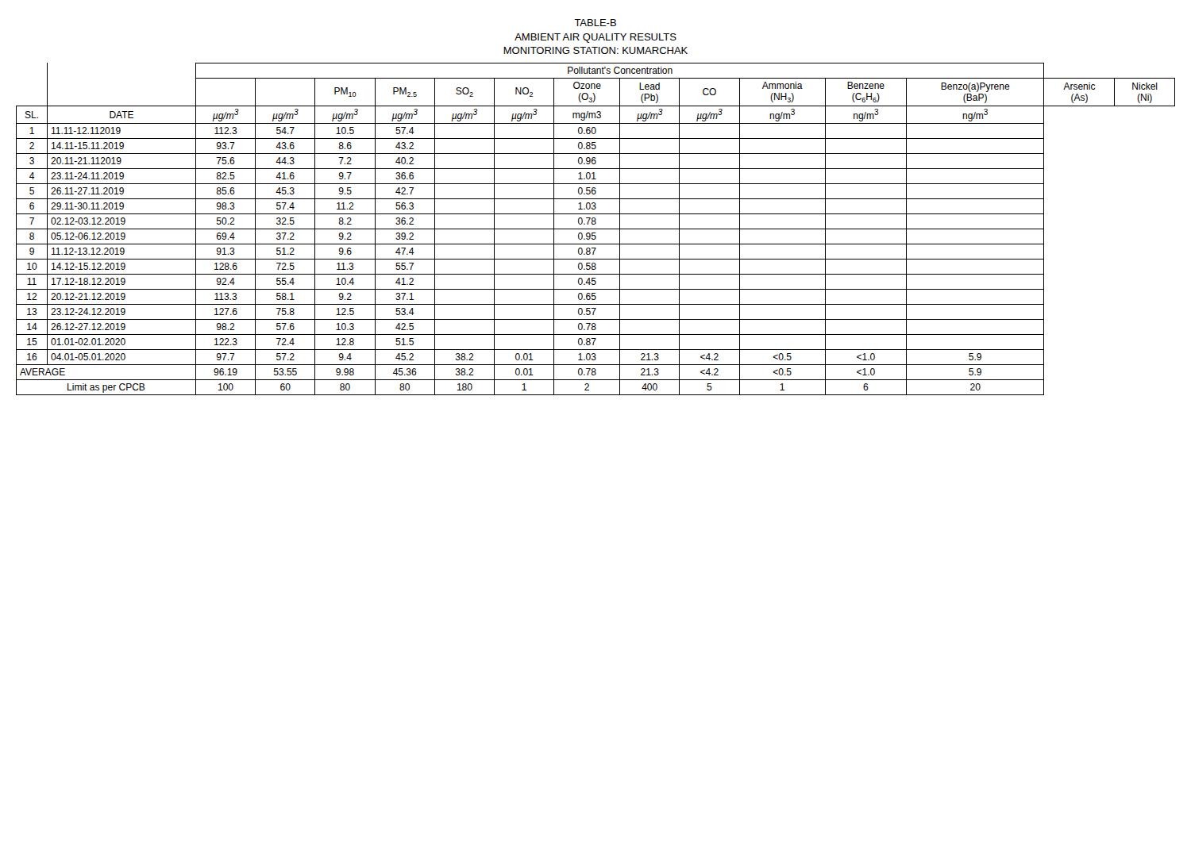TABLE-B
AMBIENT AIR QUALITY RESULTS
MONITORING STATION: KUMARCHAK
| | | Pollutant's Concentration |
| --- | --- | --- |
| | | PM 10 | PM 2.5 | SO 2 | NO 2 | Ozone (O 3 ) | Lead (Pb) | CO | Ammonia (NH 3 ) | Benzene (C 6 H 6 ) | Benzo(a)Pyrene (BaP) | Arsenic (As) | Nickel (Ni) |
| SL. | DATE | µg/m 3 | µg/m 3 | µg/m 3 | µg/m 3 | µg/m 3 | µg/m 3 | mg/m3 | µg/m 3 | µg/m 3 | ng/m 3 | ng/m 3 | ng/m 3 |
| 1 | 11.11-12.112019 | 112.3 | 54.7 | 10.5 | 57.4 | | | 0.60 | | | | | |
| 2 | 14.11-15.11.2019 | 93.7 | 43.6 | 8.6 | 43.2 | | | 0.85 | | | | | |
| 3 | 20.11-21.112019 | 75.6 | 44.3 | 7.2 | 40.2 | | | 0.96 | | | | | |
| 4 | 23.11-24.11.2019 | 82.5 | 41.6 | 9.7 | 36.6 | | | 1.01 | | | | | |
| 5 | 26.11-27.11.2019 | 85.6 | 45.3 | 9.5 | 42.7 | | | 0.56 | | | | | |
| 6 | 29.11-30.11.2019 | 98.3 | 57.4 | 11.2 | 56.3 | | | 1.03 | | | | | |
| 7 | 02.12-03.12.2019 | 50.2 | 32.5 | 8.2 | 36.2 | | | 0.78 | | | | | |
| 8 | 05.12-06.12.2019 | 69.4 | 37.2 | 9.2 | 39.2 | | | 0.95 | | | | | |
| 9 | 11.12-13.12.2019 | 91.3 | 51.2 | 9.6 | 47.4 | | | 0.87 | | | | | |
| 10 | 14.12-15.12.2019 | 128.6 | 72.5 | 11.3 | 55.7 | | | 0.58 | | | | | |
| 11 | 17.12-18.12.2019 | 92.4 | 55.4 | 10.4 | 41.2 | | | 0.45 | | | | | |
| 12 | 20.12-21.12.2019 | 113.3 | 58.1 | 9.2 | 37.1 | | | 0.65 | | | | | |
| 13 | 23.12-24.12.2019 | 127.6 | 75.8 | 12.5 | 53.4 | | | 0.57 | | | | | |
| 14 | 26.12-27.12.2019 | 98.2 | 57.6 | 10.3 | 42.5 | | | 0.78 | | | | | |
| 15 | 01.01-02.01.2020 | 122.3 | 72.4 | 12.8 | 51.5 | | | 0.87 | | | | | |
| 16 | 04.01-05.01.2020 | 97.7 | 57.2 | 9.4 | 45.2 | 38.2 | 0.01 | 1.03 | 21.3 | <4.2 | <0.5 | <1.0 | 5.9 |
| AVERAGE | 96.19 | 53.55 | 9.98 | 45.36 | 38.2 | 0.01 | 0.78 | 21.3 | <4.2 | <0.5 | <1.0 | 5.9 |
| Limit as per CPCB | 100 | 60 | 80 | 80 | 180 | 1 | 2 | 400 | 5 | 1 | 6 | 20 |